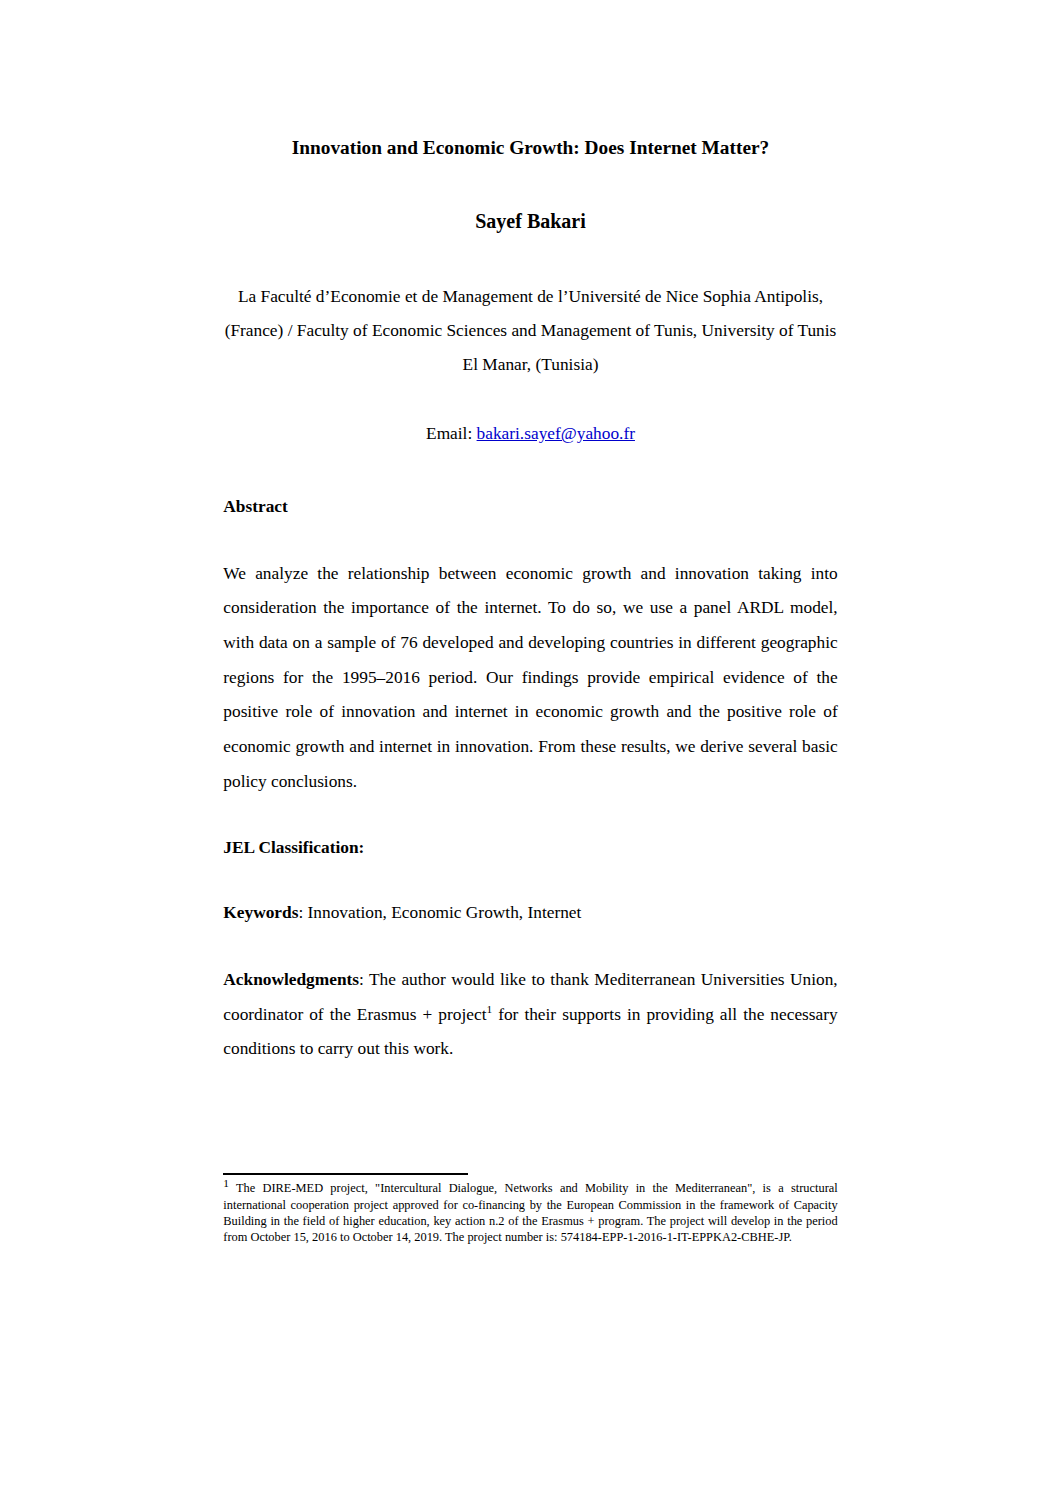Innovation and Economic Growth: Does Internet Matter?
Sayef Bakari
La Faculté d’Economie et de Management de l’Université de Nice Sophia Antipolis, (France) / Faculty of Economic Sciences and Management of Tunis, University of Tunis El Manar, (Tunisia)
Email: bakari.sayef@yahoo.fr
Abstract
We analyze the relationship between economic growth and innovation taking into consideration the importance of the internet. To do so, we use a panel ARDL model, with data on a sample of 76 developed and developing countries in different geographic regions for the 1995–2016 period. Our findings provide empirical evidence of the positive role of innovation and internet in economic growth and the positive role of economic growth and internet in innovation. From these results, we derive several basic policy conclusions.
JEL Classification:
Keywords: Innovation, Economic Growth, Internet
Acknowledgments: The author would like to thank Mediterranean Universities Union, coordinator of the Erasmus + project1 for their supports in providing all the necessary conditions to carry out this work.
1 The DIRE-MED project, "Intercultural Dialogue, Networks and Mobility in the Mediterranean", is a structural international cooperation project approved for co-financing by the European Commission in the framework of Capacity Building in the field of higher education, key action n.2 of the Erasmus + program. The project will develop in the period from October 15, 2016 to October 14, 2019. The project number is: 574184-EPP-1-2016-1-IT-EPPKA2-CBHE-JP.